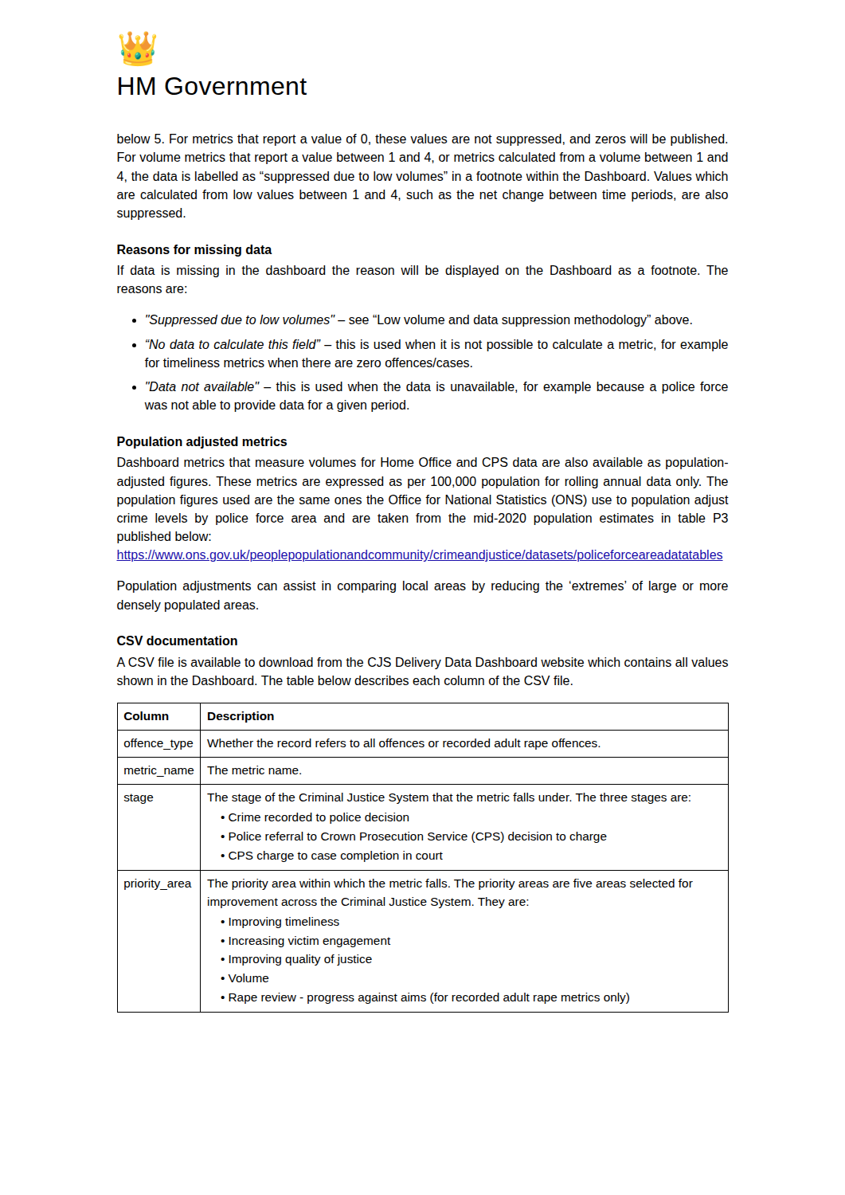👑
HM Government
below 5. For metrics that report a value of 0, these values are not suppressed, and zeros will be published. For volume metrics that report a value between 1 and 4, or metrics calculated from a volume between 1 and 4, the data is labelled as “suppressed due to low volumes” in a footnote within the Dashboard. Values which are calculated from low values between 1 and 4, such as the net change between time periods, are also suppressed.
Reasons for missing data
If data is missing in the dashboard the reason will be displayed on the Dashboard as a footnote. The reasons are:
"Suppressed due to low volumes" – see “Low volume and data suppression methodology” above.
“No data to calculate this field” – this is used when it is not possible to calculate a metric, for example for timeliness metrics when there are zero offences/cases.
"Data not available" – this is used when the data is unavailable, for example because a police force was not able to provide data for a given period.
Population adjusted metrics
Dashboard metrics that measure volumes for Home Office and CPS data are also available as population-adjusted figures. These metrics are expressed as per 100,000 population for rolling annual data only. The population figures used are the same ones the Office for National Statistics (ONS) use to population adjust crime levels by police force area and are taken from the mid-2020 population estimates in table P3 published below:
https://www.ons.gov.uk/peoplepopulationandcommunity/crimeandjustice/datasets/policeforceareadatatables
Population adjustments can assist in comparing local areas by reducing the ‘extremes’ of large or more densely populated areas.
CSV documentation
A CSV file is available to download from the CJS Delivery Data Dashboard website which contains all values shown in the Dashboard. The table below describes each column of the CSV file.
| Column | Description |
| --- | --- |
| offence_type | Whether the record refers to all offences or recorded adult rape offences. |
| metric_name | The metric name. |
| stage | The stage of the Criminal Justice System that the metric falls under. The three stages are: Crime recorded to police decision Police referral to Crown Prosecution Service (CPS) decision to charge CPS charge to case completion in court |
| priority_area | The priority area within which the metric falls. The priority areas are five areas selected for improvement across the Criminal Justice System. They are: Improving timeliness Increasing victim engagement Improving quality of justice Volume Rape review - progress against aims (for recorded adult rape metrics only) |